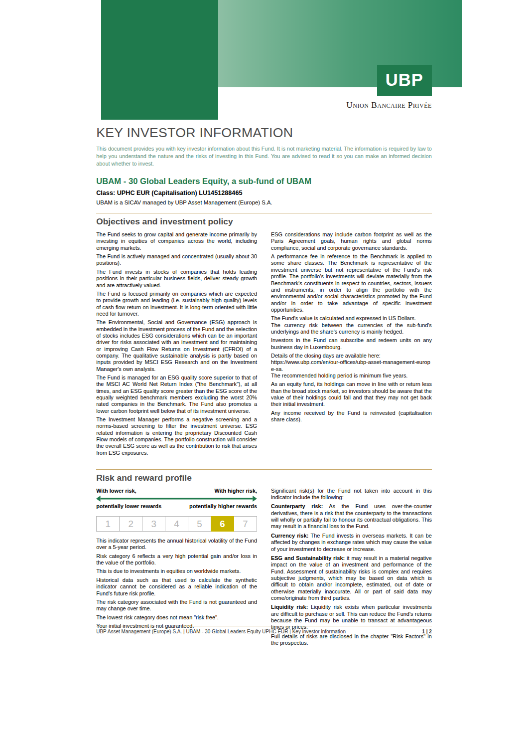UBP
Union Bancaire Privée
KEY INVESTOR INFORMATION
This document provides you with key investor information about this Fund. It is not marketing material. The information is required by law to help you understand the nature and the risks of investing in this Fund. You are advised to read it so you can make an informed decision about whether to invest.
UBAM - 30 Global Leaders Equity, a sub-fund of UBAM
Class: UPHC EUR (Capitalisation) LU1451288465
UBAM is a SICAV managed by UBP Asset Management (Europe) S.A.
Objectives and investment policy
The Fund seeks to grow capital and generate income primarily by investing in equities of companies across the world, including emerging markets.
The Fund is actively managed and concentrated (usually about 30 positions).
The Fund invests in stocks of companies that holds leading positions in their particular business fields, deliver steady growth and are attractively valued.
The Fund is focused primarily on companies which are expected to provide growth and leading (i.e. sustainably high quality) levels of cash flow return on investment. It is long-term oriented with little need for turnover.
The Environmental, Social and Governance (ESG) approach is embedded in the investment process of the Fund and the selection of stocks includes ESG considerations which can be an important driver for risks associated with an investment and for maintaining or improving Cash Flow Returns on Investment (CFROI) of a company. The qualitative sustainable analysis is partly based on inputs provided by MSCI ESG Research and on the Investment Manager's own analysis.
The Fund is managed for an ESG quality score superior to that of the MSCI AC World Net Return Index ("the Benchmark"), at all times, and an ESG quality score greater than the ESG score of the equally weighted benchmark members excluding the worst 20% rated companies in the Benchmark. The Fund also promotes a lower carbon footprint well below that of its investment universe.
The Investment Manager performs a negative screening and a norms-based screening to filter the investment universe. ESG related information is entering the proprietary Discounted Cash Flow models of companies. The portfolio construction will consider the overall ESG score as well as the contribution to risk that arises from ESG exposures.
ESG considerations may include carbon footprint as well as the Paris Agreement goals, human rights and global norms compliance, social and corporate governance standards.
A performance fee in reference to the Benchmark is applied to some share classes. The Benchmark is representative of the investment universe but not representative of the Fund's risk profile. The portfolio's investments will deviate materially from the Benchmark's constituents in respect to countries, sectors, issuers and instruments, in order to align the portfolio with the environmental and/or social characteristics promoted by the Fund and/or in order to take advantage of specific investment opportunities.
The Fund's value is calculated and expressed in US Dollars.
The currency risk between the currencies of the sub-fund's underlyings and the share's currency is mainly hedged.
Investors in the Fund can subscribe and redeem units on any business day in Luxembourg.
Details of the closing days are available here:
https://www.ubp.com/en/our-offices/ubp-asset-management-europe-sa.
The recommended holding period is minimum five years.
As an equity fund, its holdings can move in line with or return less than the broad stock market, so investors should be aware that the value of their holdings could fall and that they may not get back their initial investment.
Any income received by the Fund is reinvested (capitalisation share class).
Risk and reward profile
With lower risk, With higher risk,
potentially lower rewards potentially higher rewards
| 1 | 2 | 3 | 4 | 5 | 6 | 7 |
This indicator represents the annual historical volatility of the Fund over a 5-year period.
Risk category 6 reflects a very high potential gain and/or loss in the value of the portfolio.
This is due to investments in equities on worldwide markets.
Historical data such as that used to calculate the synthetic indicator cannot be considered as a reliable indication of the Fund's future risk profile.
The risk category associated with the Fund is not guaranteed and may change over time.
The lowest risk category does not mean "risk free".
Your initial investment is not guaranteed.
Significant risk(s) for the Fund not taken into account in this indicator include the following:
Counterparty risk: As the Fund uses over-the-counter derivatives, there is a risk that the counterparty to the transactions will wholly or partially fail to honour its contractual obligations. This may result in a financial loss to the Fund.
Currency risk: The Fund invests in overseas markets. It can be affected by changes in exchange rates which may cause the value of your investment to decrease or increase.
ESG and Sustainability risk: it may result in a material negative impact on the value of an investment and performance of the Fund. Assessment of sustainability risks is complex and requires subjective judgments, which may be based on data which is difficult to obtain and/or incomplete, estimated, out of date or otherwise materially inaccurate. All or part of said data may come/originate from third parties.
Liquidity risk: Liquidity risk exists when particular investments are difficult to purchase or sell. This can reduce the Fund's returns because the Fund may be unable to transact at advantageous times or prices.
Full details of risks are disclosed in the chapter "Risk Factors" in the prospectus.
UBP Asset Management (Europe) S.A. | UBAM - 30 Global Leaders Equity UPHC EUR | Key investor information 1 | 2